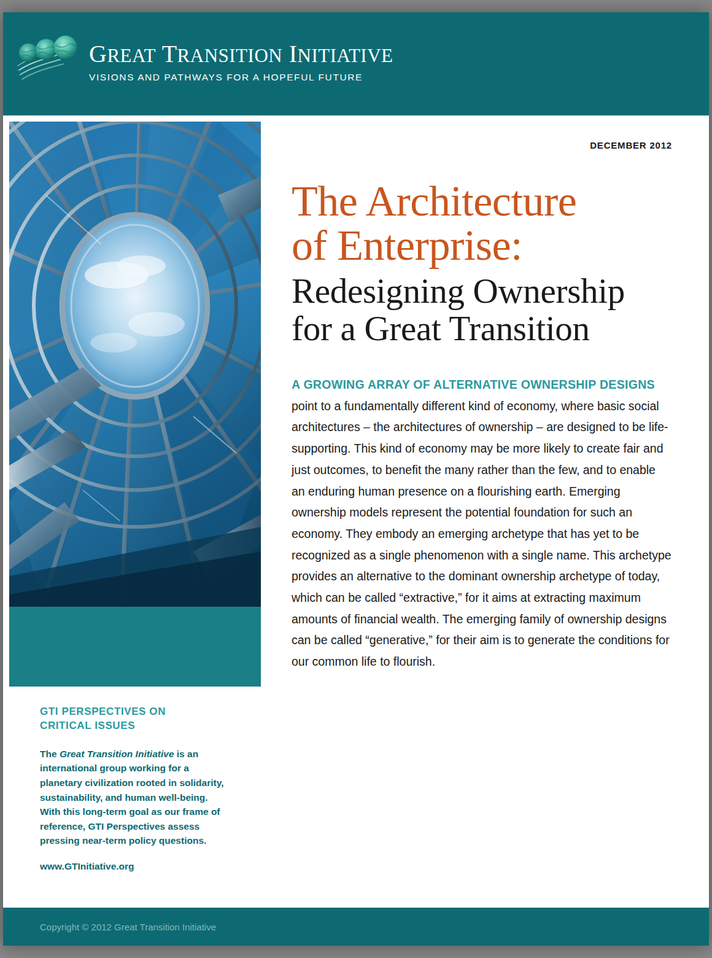GREAT TRANSITION INITIATIVE
VISIONS AND PATHWAYS FOR A HOPEFUL FUTURE
GTI Perspectives on
Critical Issues
The Great Transition Initiative is an international group working for a planetary civilization rooted in solidarity, sustainability, and human well-being. With this long-term goal as our frame of reference, GTI Perspectives assess pressing near-term policy questions.
www.GTInitiative.org
DECEMBER 2012
The Architecture of Enterprise: Redesigning Ownership for a Great Transition
A GROWING ARRAY OF ALTERNATIVE OWNERSHIP DESIGNS point to a fundamentally different kind of economy, where basic social architectures – the architectures of ownership – are designed to be life-supporting. This kind of economy may be more likely to create fair and just outcomes, to benefit the many rather than the few, and to enable an enduring human presence on a flourishing earth. Emerging ownership models represent the potential foundation for such an economy. They embody an emerging archetype that has yet to be recognized as a single phenomenon with a single name. This archetype provides an alternative to the dominant ownership archetype of today, which can be called “extractive,” for it aims at extracting maximum amounts of financial wealth. The emerging family of ownership designs can be called “generative,” for their aim is to generate the conditions for our common life to flourish.
Copyright © 2012 Great Transition Initiative